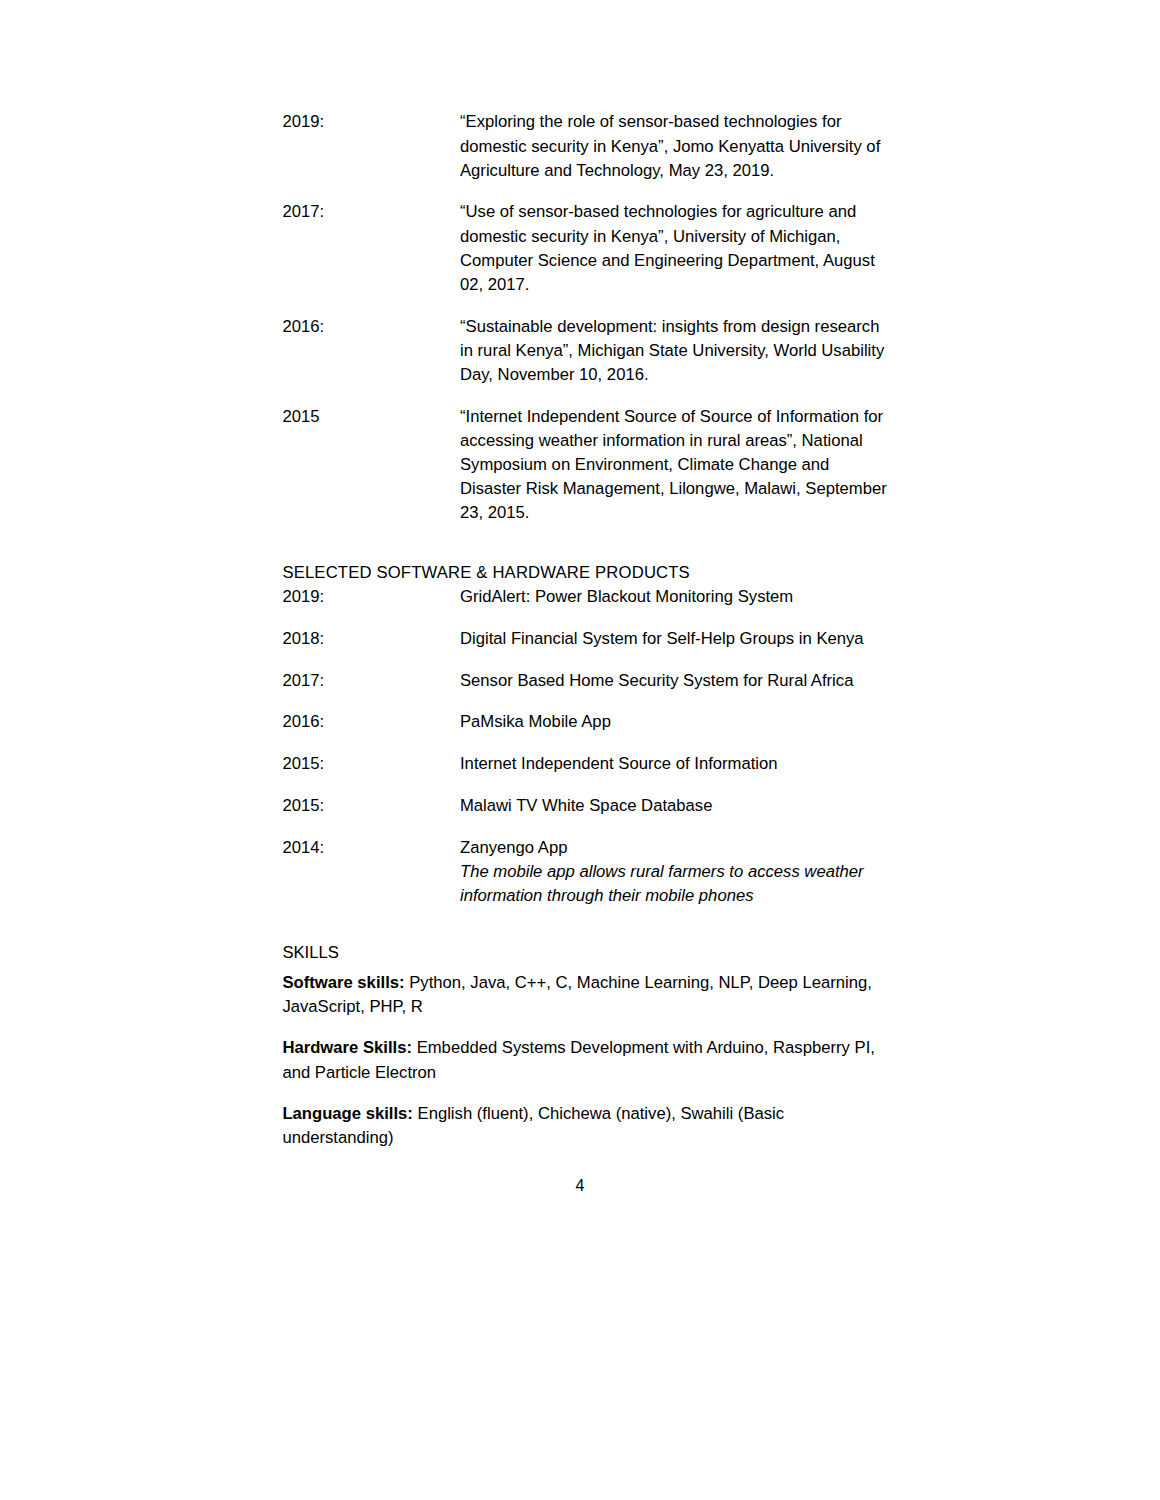| 2019: | “Exploring the role of sensor-based technologies for domestic security in Kenya”, Jomo Kenyatta University of Agriculture and Technology, May 23, 2019. |
| 2017: | “Use of sensor-based technologies for agriculture and domestic security in Kenya”, University of Michigan, Computer Science and Engineering Department, August 02, 2017. |
| 2016: | “Sustainable development: insights from design research in rural Kenya”, Michigan State University, World Usability Day, November 10, 2016. |
| 2015 | “Internet Independent Source of Source of Information for accessing weather information in rural areas”, National Symposium on Environment, Climate Change and Disaster Risk Management, Lilongwe, Malawi, September 23, 2015. |
SELECTED SOFTWARE & HARDWARE PRODUCTS
| 2019: | GridAlert: Power Blackout Monitoring System |
| 2018: | Digital Financial System for Self-Help Groups in Kenya |
| 2017: | Sensor Based Home Security System for Rural Africa |
| 2016: | PaMsika Mobile App |
| 2015: | Internet Independent Source of Information |
| 2015: | Malawi TV White Space Database |
| 2014: | Zanyengo App The mobile app allows rural farmers to access weather information through their mobile phones |
SKILLS
Software skills: Python, Java, C++, C, Machine Learning, NLP, Deep Learning, JavaScript, PHP, R
Hardware Skills: Embedded Systems Development with Arduino, Raspberry PI, and Particle Electron
Language skills: English (fluent), Chichewa (native), Swahili (Basic understanding)
4